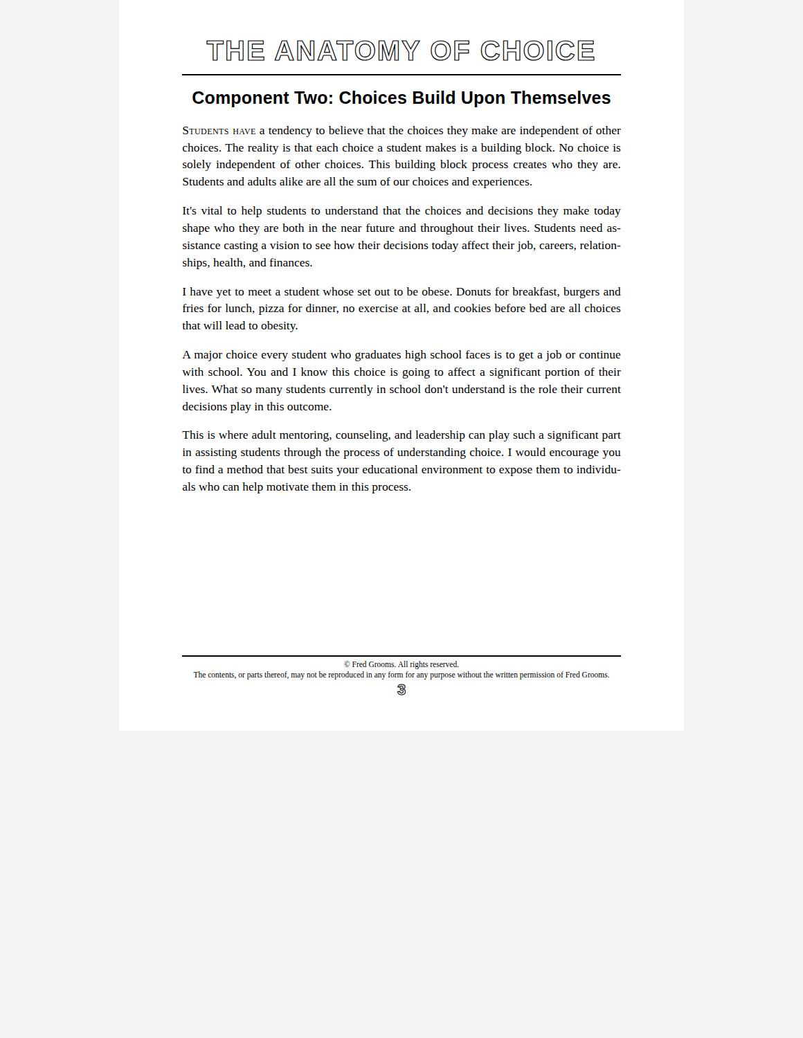The Anatomy of Choice
Component Two: Choices Build Upon Themselves
Students have a tendency to believe that the choices they make are independent of other choices. The reality is that each choice a student makes is a building block. No choice is solely independent of other choices. This building block process creates who they are. Students and adults alike are all the sum of our choices and experiences.
It's vital to help students to understand that the choices and decisions they make today shape who they are both in the near future and throughout their lives. Students need assistance casting a vision to see how their decisions today affect their job, careers, relationships, health, and finances.
I have yet to meet a student whose set out to be obese. Donuts for breakfast, burgers and fries for lunch, pizza for dinner, no exercise at all, and cookies before bed are all choices that will lead to obesity.
A major choice every student who graduates high school faces is to get a job or continue with school. You and I know this choice is going to affect a significant portion of their lives. What so many students currently in school don't understand is the role their current decisions play in this outcome.
This is where adult mentoring, counseling, and leadership can play such a significant part in assisting students through the process of understanding choice. I would encourage you to find a method that best suits your educational environment to expose them to individuals who can help motivate them in this process.
© Fred Grooms. All rights reserved.
The contents, or parts thereof, may not be reproduced in any form for any purpose without the written permission of Fred Grooms.
3